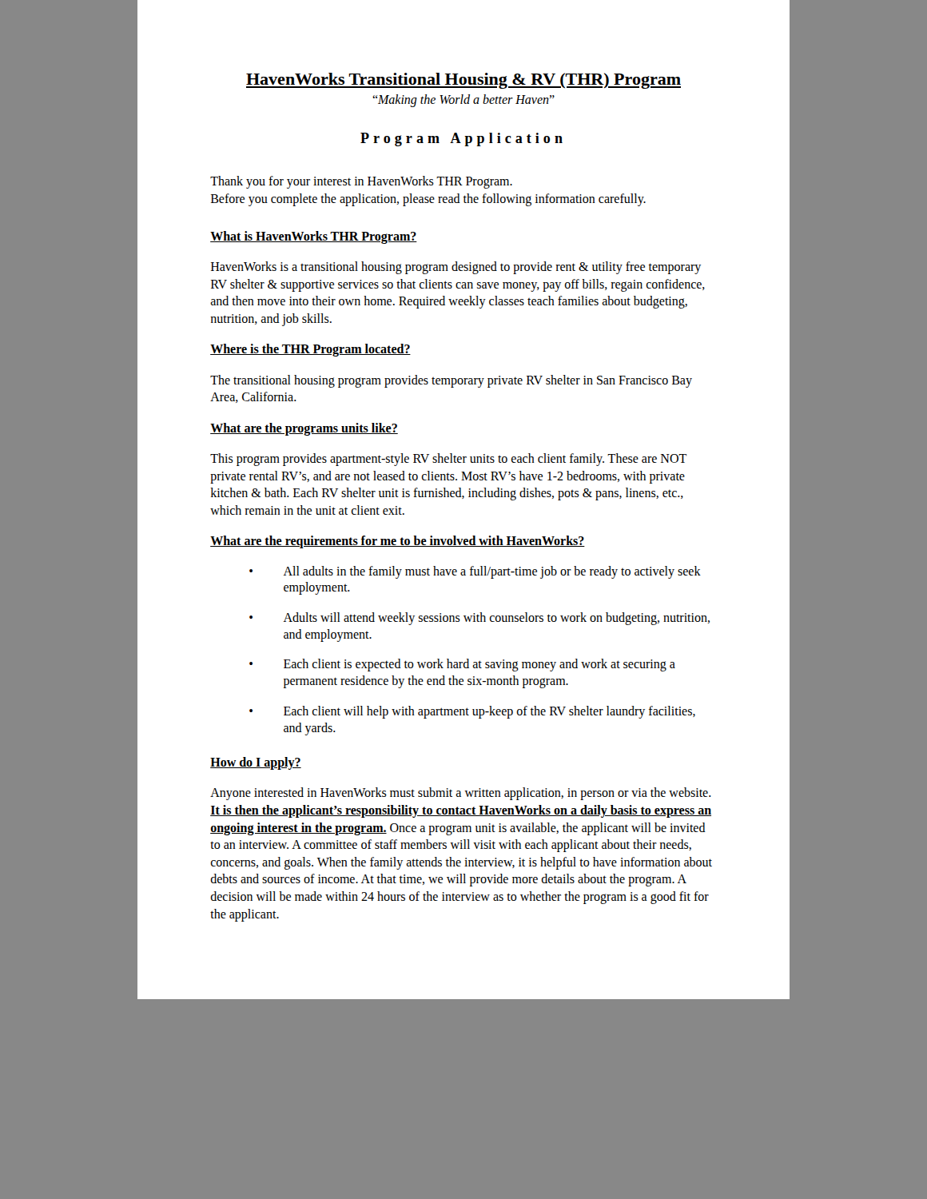HavenWorks Transitional Housing & RV (THR) Program
“Making the World a better Haven”
Program Application
Thank you for your interest in HavenWorks THR Program. Before you complete the application, please read the following information carefully.
What is HavenWorks THR Program?
HavenWorks is a transitional housing program designed to provide rent & utility free temporary RV shelter & supportive services so that clients can save money, pay off bills, regain confidence, and then move into their own home. Required weekly classes teach families about budgeting, nutrition, and job skills.
Where is the THR Program located?
The transitional housing program provides temporary private RV shelter in San Francisco Bay Area, California.
What are the programs units like?
This program provides apartment-style RV shelter units to each client family. These are NOT private rental RV’s, and are not leased to clients. Most RV’s have 1-2 bedrooms, with private kitchen & bath. Each RV shelter unit is furnished, including dishes, pots & pans, linens, etc., which remain in the unit at client exit.
What are the requirements for me to be involved with HavenWorks?
All adults in the family must have a full/part-time job or be ready to actively seek employment.
Adults will attend weekly sessions with counselors to work on budgeting, nutrition, and employment.
Each client is expected to work hard at saving money and work at securing a permanent residence by the end the six-month program.
Each client will help with apartment up-keep of the RV shelter laundry facilities, and yards.
How do I apply?
Anyone interested in HavenWorks must submit a written application, in person or via the website. It is then the applicant’s responsibility to contact HavenWorks on a daily basis to express an ongoing interest in the program. Once a program unit is available, the applicant will be invited to an interview. A committee of staff members will visit with each applicant about their needs, concerns, and goals. When the family attends the interview, it is helpful to have information about debts and sources of income. At that time, we will provide more details about the program. A decision will be made within 24 hours of the interview as to whether the program is a good fit for the applicant.